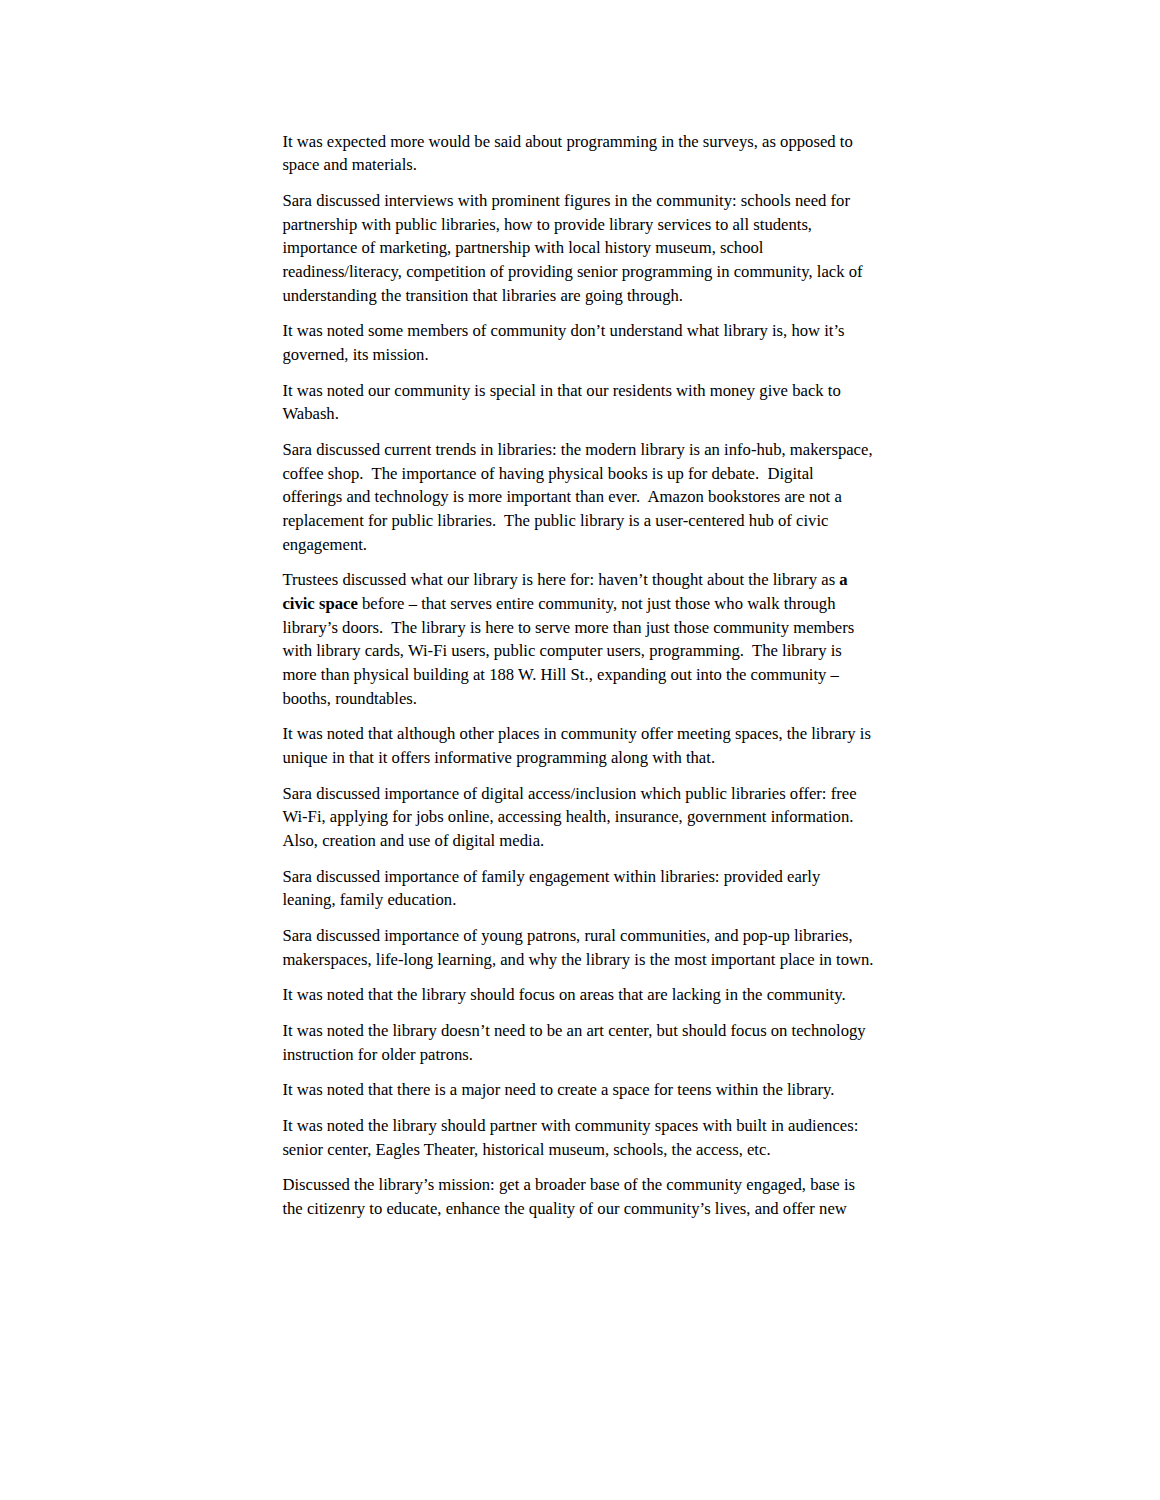It was expected more would be said about programming in the surveys, as opposed to space and materials.
Sara discussed interviews with prominent figures in the community: schools need for partnership with public libraries, how to provide library services to all students, importance of marketing, partnership with local history museum, school readiness/literacy, competition of providing senior programming in community, lack of understanding the transition that libraries are going through.
It was noted some members of community don’t understand what library is, how it’s governed, its mission.
It was noted our community is special in that our residents with money give back to Wabash.
Sara discussed current trends in libraries: the modern library is an info-hub, makerspace, coffee shop. The importance of having physical books is up for debate. Digital offerings and technology is more important than ever. Amazon bookstores are not a replacement for public libraries. The public library is a user-centered hub of civic engagement.
Trustees discussed what our library is here for: haven’t thought about the library as a civic space before – that serves entire community, not just those who walk through library’s doors. The library is here to serve more than just those community members with library cards, Wi-Fi users, public computer users, programming. The library is more than physical building at 188 W. Hill St., expanding out into the community – booths, roundtables.
It was noted that although other places in community offer meeting spaces, the library is unique in that it offers informative programming along with that.
Sara discussed importance of digital access/inclusion which public libraries offer: free Wi-Fi, applying for jobs online, accessing health, insurance, government information. Also, creation and use of digital media.
Sara discussed importance of family engagement within libraries: provided early leaning, family education.
Sara discussed importance of young patrons, rural communities, and pop-up libraries, makerspaces, life-long learning, and why the library is the most important place in town.
It was noted that the library should focus on areas that are lacking in the community.
It was noted the library doesn’t need to be an art center, but should focus on technology instruction for older patrons.
It was noted that there is a major need to create a space for teens within the library.
It was noted the library should partner with community spaces with built in audiences: senior center, Eagles Theater, historical museum, schools, the access, etc.
Discussed the library’s mission: get a broader base of the community engaged, base is the citizenry to educate, enhance the quality of our community’s lives, and offer new